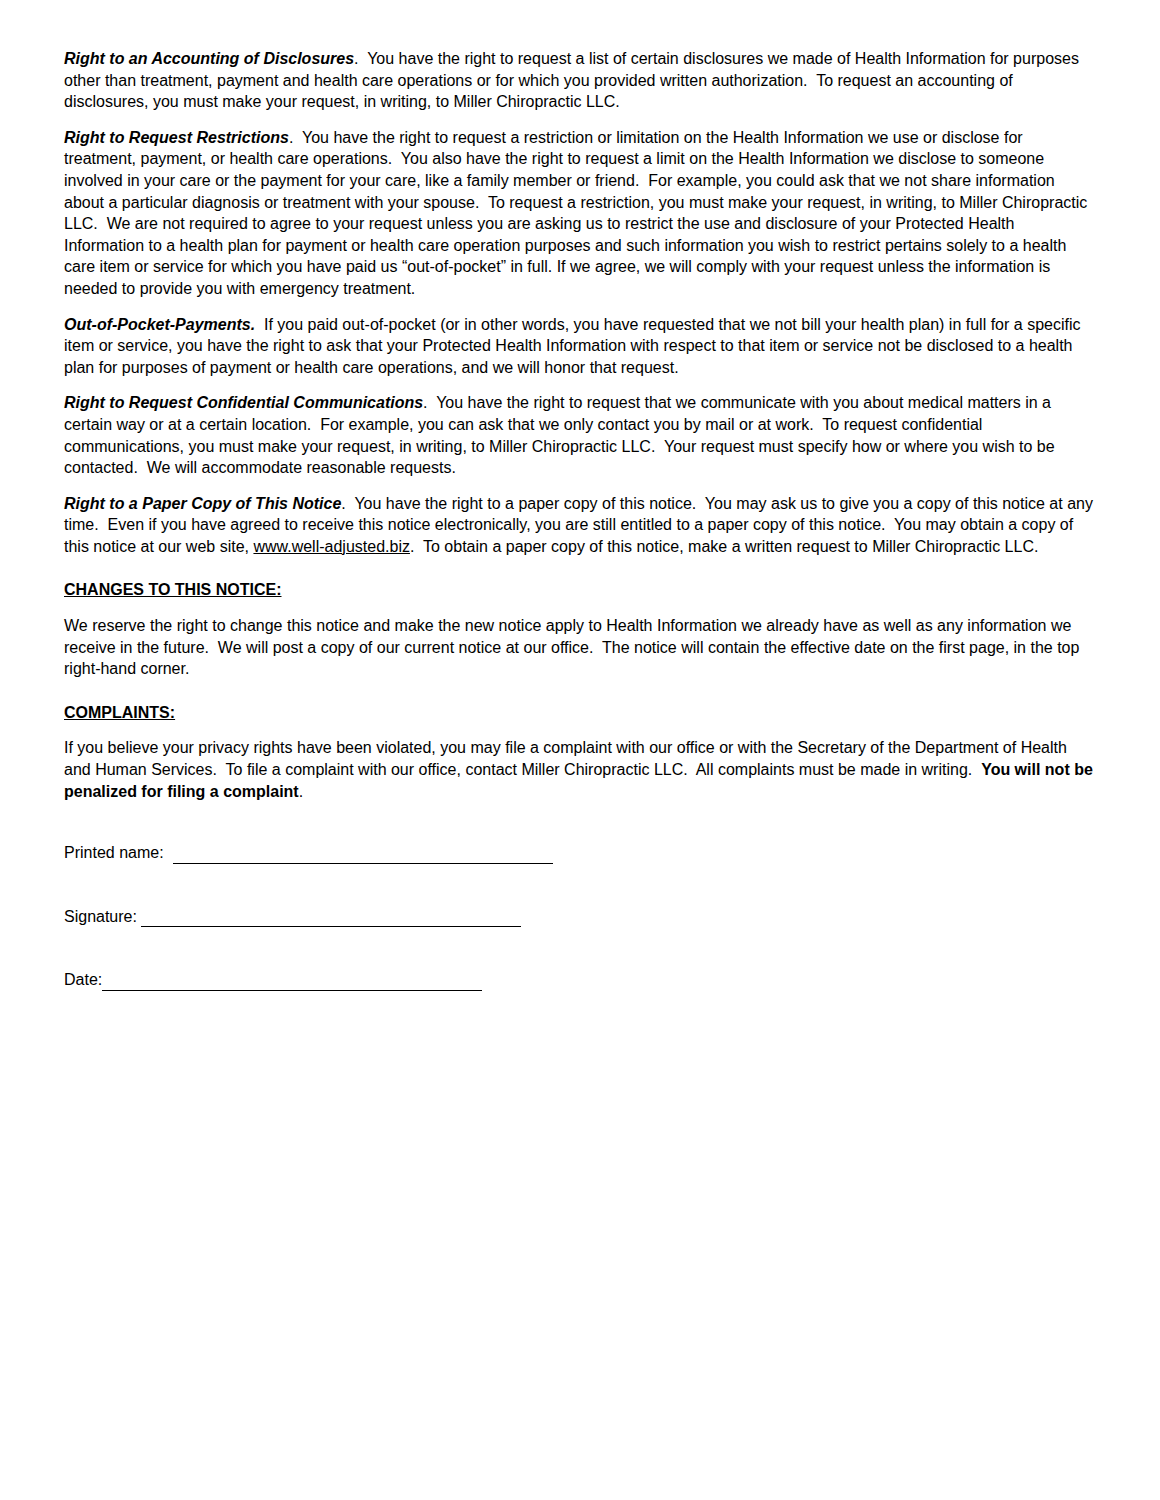Right to an Accounting of Disclosures. You have the right to request a list of certain disclosures we made of Health Information for purposes other than treatment, payment and health care operations or for which you provided written authorization. To request an accounting of disclosures, you must make your request, in writing, to Miller Chiropractic LLC.
Right to Request Restrictions. You have the right to request a restriction or limitation on the Health Information we use or disclose for treatment, payment, or health care operations. You also have the right to request a limit on the Health Information we disclose to someone involved in your care or the payment for your care, like a family member or friend. For example, you could ask that we not share information about a particular diagnosis or treatment with your spouse. To request a restriction, you must make your request, in writing, to Miller Chiropractic LLC. We are not required to agree to your request unless you are asking us to restrict the use and disclosure of your Protected Health Information to a health plan for payment or health care operation purposes and such information you wish to restrict pertains solely to a health care item or service for which you have paid us “out-of-pocket” in full. If we agree, we will comply with your request unless the information is needed to provide you with emergency treatment.
Out-of-Pocket-Payments. If you paid out-of-pocket (or in other words, you have requested that we not bill your health plan) in full for a specific item or service, you have the right to ask that your Protected Health Information with respect to that item or service not be disclosed to a health plan for purposes of payment or health care operations, and we will honor that request.
Right to Request Confidential Communications. You have the right to request that we communicate with you about medical matters in a certain way or at a certain location. For example, you can ask that we only contact you by mail or at work. To request confidential communications, you must make your request, in writing, to Miller Chiropractic LLC. Your request must specify how or where you wish to be contacted. We will accommodate reasonable requests.
Right to a Paper Copy of This Notice. You have the right to a paper copy of this notice. You may ask us to give you a copy of this notice at any time. Even if you have agreed to receive this notice electronically, you are still entitled to a paper copy of this notice. You may obtain a copy of this notice at our web site, www.well-adjusted.biz. To obtain a paper copy of this notice, make a written request to Miller Chiropractic LLC.
CHANGES TO THIS NOTICE:
We reserve the right to change this notice and make the new notice apply to Health Information we already have as well as any information we receive in the future. We will post a copy of our current notice at our office. The notice will contain the effective date on the first page, in the top right-hand corner.
COMPLAINTS:
If you believe your privacy rights have been violated, you may file a complaint with our office or with the Secretary of the Department of Health and Human Services. To file a complaint with our office, contact Miller Chiropractic LLC. All complaints must be made in writing. You will not be penalized for filing a complaint.
Printed name:
Signature:
Date: